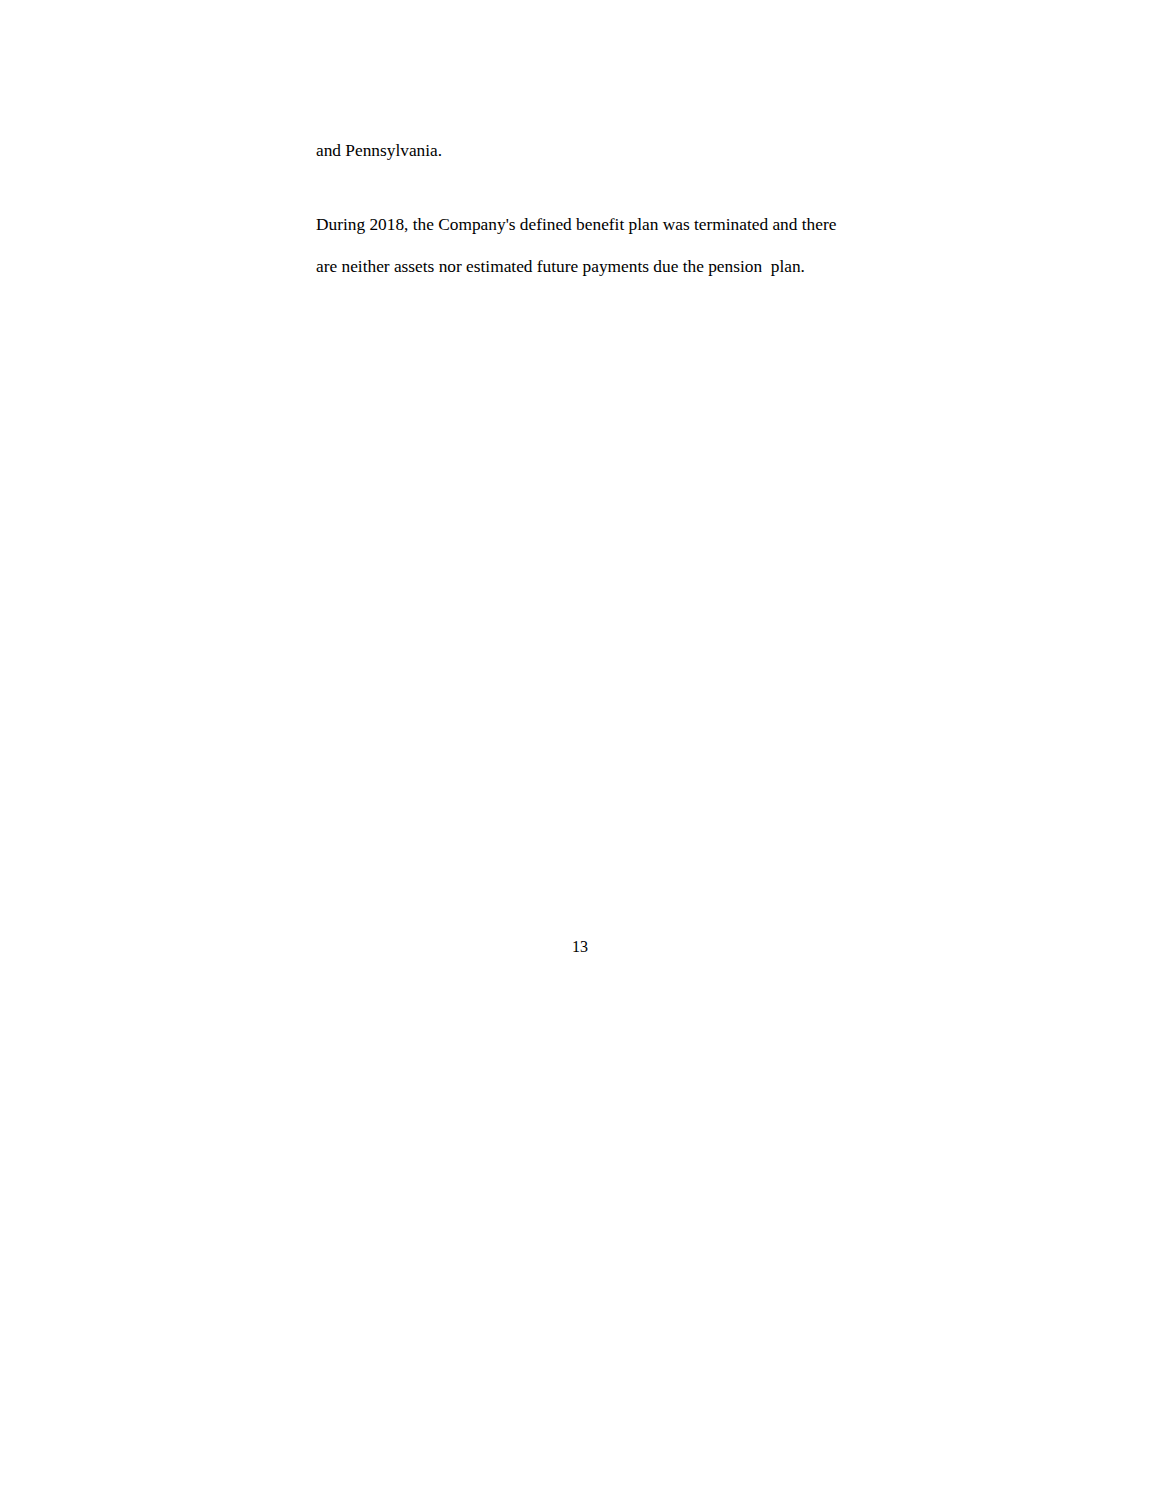and Pennsylvania.
During 2018, the Company's defined benefit plan was terminated and there are neither assets nor estimated future payments due the pension plan.
13